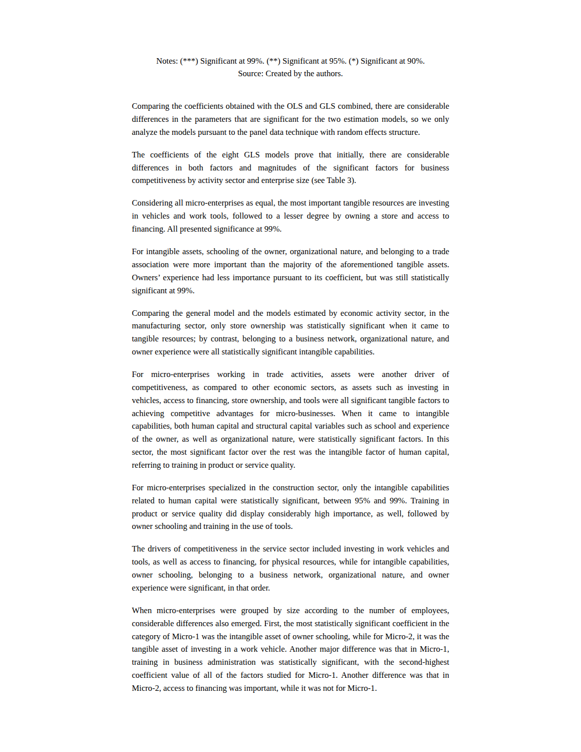Notes: (***) Significant at 99%. (**) Significant at 95%. (*) Significant at 90%.
Source: Created by the authors.
Comparing the coefficients obtained with the OLS and GLS combined, there are considerable differences in the parameters that are significant for the two estimation models, so we only analyze the models pursuant to the panel data technique with random effects structure.
The coefficients of the eight GLS models prove that initially, there are considerable differences in both factors and magnitudes of the significant factors for business competitiveness by activity sector and enterprise size (see Table 3).
Considering all micro-enterprises as equal, the most important tangible resources are investing in vehicles and work tools, followed to a lesser degree by owning a store and access to financing. All presented significance at 99%.
For intangible assets, schooling of the owner, organizational nature, and belonging to a trade association were more important than the majority of the aforementioned tangible assets. Owners’ experience had less importance pursuant to its coefficient, but was still statistically significant at 99%.
Comparing the general model and the models estimated by economic activity sector, in the manufacturing sector, only store ownership was statistically significant when it came to tangible resources; by contrast, belonging to a business network, organizational nature, and owner experience were all statistically significant intangible capabilities.
For micro-enterprises working in trade activities, assets were another driver of competitiveness, as compared to other economic sectors, as assets such as investing in vehicles, access to financing, store ownership, and tools were all significant tangible factors to achieving competitive advantages for micro-businesses. When it came to intangible capabilities, both human capital and structural capital variables such as school and experience of the owner, as well as organizational nature, were statistically significant factors. In this sector, the most significant factor over the rest was the intangible factor of human capital, referring to training in product or service quality.
For micro-enterprises specialized in the construction sector, only the intangible capabilities related to human capital were statistically significant, between 95% and 99%. Training in product or service quality did display considerably high importance, as well, followed by owner schooling and training in the use of tools.
The drivers of competitiveness in the service sector included investing in work vehicles and tools, as well as access to financing, for physical resources, while for intangible capabilities, owner schooling, belonging to a business network, organizational nature, and owner experience were significant, in that order.
When micro-enterprises were grouped by size according to the number of employees, considerable differences also emerged. First, the most statistically significant coefficient in the category of Micro-1 was the intangible asset of owner schooling, while for Micro-2, it was the tangible asset of investing in a work vehicle. Another major difference was that in Micro-1, training in business administration was statistically significant, with the second-highest coefficient value of all of the factors studied for Micro-1. Another difference was that in Micro-2, access to financing was important, while it was not for Micro-1.